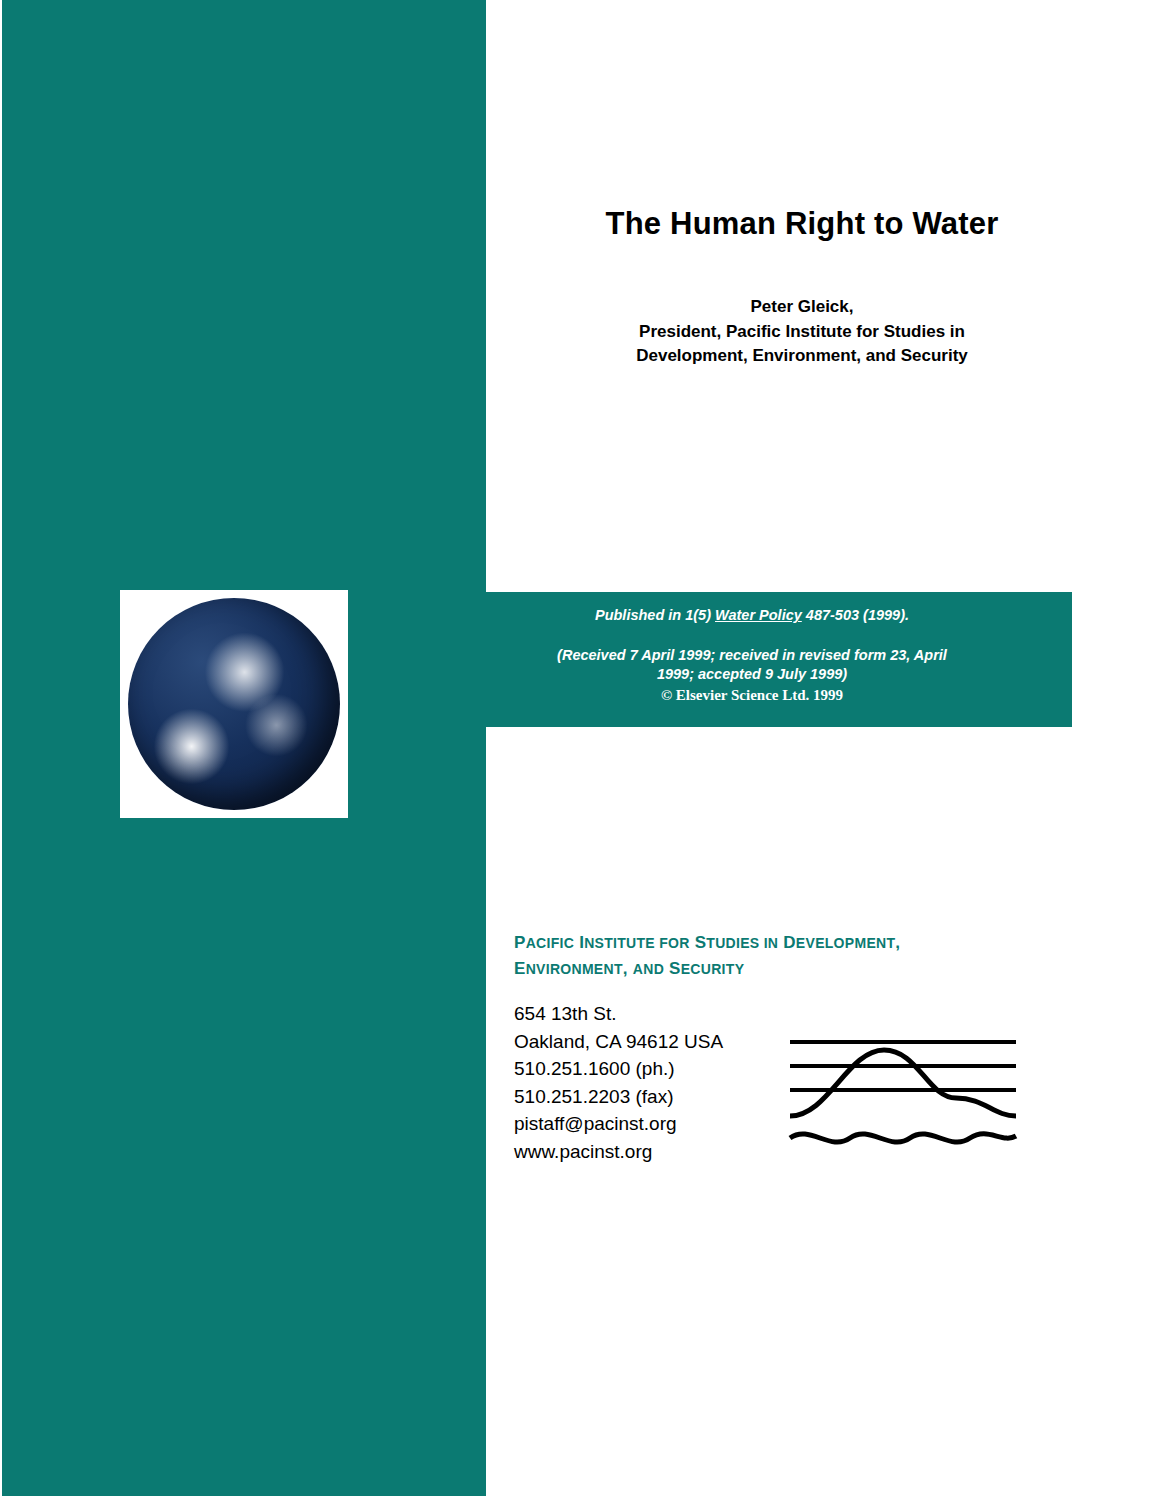The Human Right to Water
Peter Gleick,
President, Pacific Institute for Studies in
Development, Environment, and Security
Published in 1(5) Water Policy 487-503 (1999).
(Received 7 April 1999; received in revised form 23, April
1999; accepted 9 July 1999)
© Elsevier Science Ltd. 1999
PACIFIC INSTITUTE FOR STUDIES IN DEVELOPMENT,
ENVIRONMENT, AND SECURITY
654 13th St.
Oakland, CA 94612 USA
510.251.1600 (ph.)
510.251.2203 (fax)
pistaff@pacinst.org
www.pacinst.org